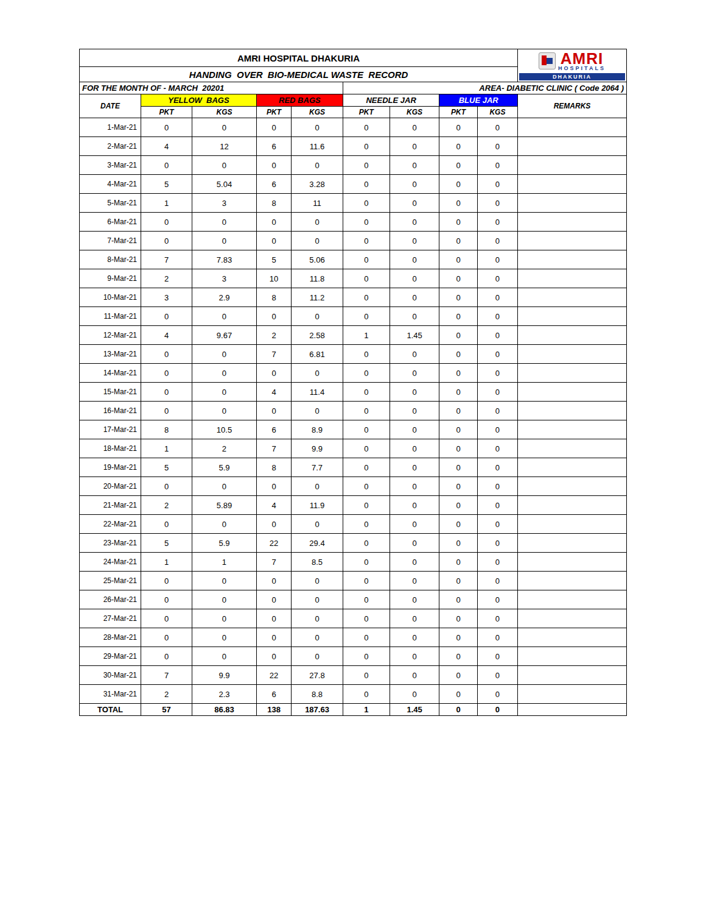| AMRI HOSPITAL DHAKURIA | AMRI HOSPITALS DHAKURIA |
| HANDING OVER BIO-MEDICAL WASTE RECORD |
| FOR THE MONTH OF - MARCH 20201 | AREA- DIABETIC CLINIC ( Code 2064 ) |
| DATE | YELLOW BAGS | RED BAGS | NEEDLE JAR | BLUE JAR | REMARKS |
| PKT | KGS | PKT | KGS | PKT | KGS | PKT | KGS |
| 1-Mar-21 | 0 | 0 | 0 | 0 | 0 | 0 | 0 | 0 | |
| 2-Mar-21 | 4 | 12 | 6 | 11.6 | 0 | 0 | 0 | 0 | |
| 3-Mar-21 | 0 | 0 | 0 | 0 | 0 | 0 | 0 | 0 | |
| 4-Mar-21 | 5 | 5.04 | 6 | 3.28 | 0 | 0 | 0 | 0 | |
| 5-Mar-21 | 1 | 3 | 8 | 11 | 0 | 0 | 0 | 0 | |
| 6-Mar-21 | 0 | 0 | 0 | 0 | 0 | 0 | 0 | 0 | |
| 7-Mar-21 | 0 | 0 | 0 | 0 | 0 | 0 | 0 | 0 | |
| 8-Mar-21 | 7 | 7.83 | 5 | 5.06 | 0 | 0 | 0 | 0 | |
| 9-Mar-21 | 2 | 3 | 10 | 11.8 | 0 | 0 | 0 | 0 | |
| 10-Mar-21 | 3 | 2.9 | 8 | 11.2 | 0 | 0 | 0 | 0 | |
| 11-Mar-21 | 0 | 0 | 0 | 0 | 0 | 0 | 0 | 0 | |
| 12-Mar-21 | 4 | 9.67 | 2 | 2.58 | 1 | 1.45 | 0 | 0 | |
| 13-Mar-21 | 0 | 0 | 7 | 6.81 | 0 | 0 | 0 | 0 | |
| 14-Mar-21 | 0 | 0 | 0 | 0 | 0 | 0 | 0 | 0 | |
| 15-Mar-21 | 0 | 0 | 4 | 11.4 | 0 | 0 | 0 | 0 | |
| 16-Mar-21 | 0 | 0 | 0 | 0 | 0 | 0 | 0 | 0 | |
| 17-Mar-21 | 8 | 10.5 | 6 | 8.9 | 0 | 0 | 0 | 0 | |
| 18-Mar-21 | 1 | 2 | 7 | 9.9 | 0 | 0 | 0 | 0 | |
| 19-Mar-21 | 5 | 5.9 | 8 | 7.7 | 0 | 0 | 0 | 0 | |
| 20-Mar-21 | 0 | 0 | 0 | 0 | 0 | 0 | 0 | 0 | |
| 21-Mar-21 | 2 | 5.89 | 4 | 11.9 | 0 | 0 | 0 | 0 | |
| 22-Mar-21 | 0 | 0 | 0 | 0 | 0 | 0 | 0 | 0 | |
| 23-Mar-21 | 5 | 5.9 | 22 | 29.4 | 0 | 0 | 0 | 0 | |
| 24-Mar-21 | 1 | 1 | 7 | 8.5 | 0 | 0 | 0 | 0 | |
| 25-Mar-21 | 0 | 0 | 0 | 0 | 0 | 0 | 0 | 0 | |
| 26-Mar-21 | 0 | 0 | 0 | 0 | 0 | 0 | 0 | 0 | |
| 27-Mar-21 | 0 | 0 | 0 | 0 | 0 | 0 | 0 | 0 | |
| 28-Mar-21 | 0 | 0 | 0 | 0 | 0 | 0 | 0 | 0 | |
| 29-Mar-21 | 0 | 0 | 0 | 0 | 0 | 0 | 0 | 0 | |
| 30-Mar-21 | 7 | 9.9 | 22 | 27.8 | 0 | 0 | 0 | 0 | |
| 31-Mar-21 | 2 | 2.3 | 6 | 8.8 | 0 | 0 | 0 | 0 | |
| TOTAL | 57 | 86.83 | 138 | 187.63 | 1 | 1.45 | 0 | 0 | |